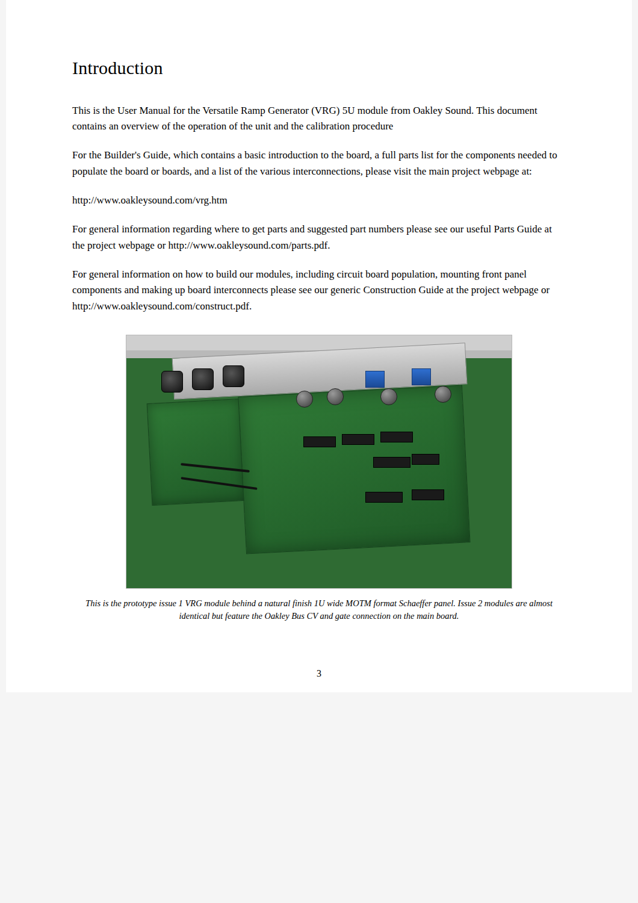Introduction
This is the User Manual for the Versatile Ramp Generator (VRG) 5U module from Oakley Sound. This document contains an overview of the operation of the unit and the calibration procedure
For the Builder's Guide, which contains a basic introduction to the board, a full parts list for the components needed to populate the board or boards, and a list of the various interconnections, please visit the main project webpage at:
http://www.oakleysound.com/vrg.htm
For general information regarding where to get parts and suggested part numbers please see our useful Parts Guide at the project webpage or http://www.oakleysound.com/parts.pdf.
For general information on how to build our modules, including circuit board population, mounting front panel components and making up board interconnects please see our generic Construction Guide at the project webpage or http://www.oakleysound.com/construct.pdf.
This is the prototype issue 1 VRG module behind a natural finish 1U wide MOTM format Schaeffer panel. Issue 2 modules are almost identical but feature the Oakley Bus CV and gate connection on the main board.
3